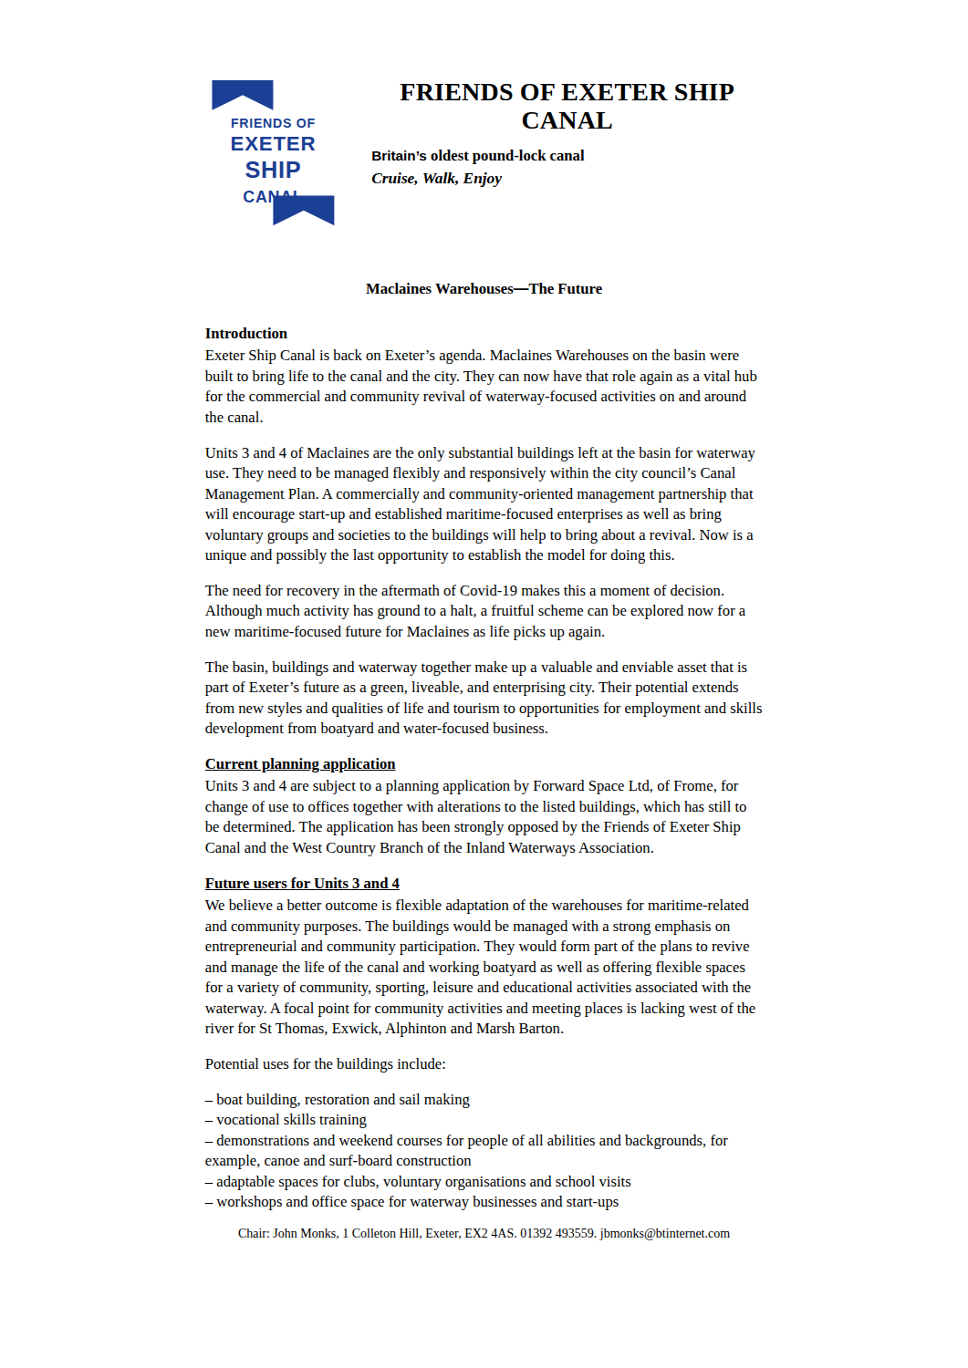FRIENDS OF EXETER SHIP CANAL
FRIENDS OF EXETER SHIP CANAL
Britain’s oldest pound-lock canal
Cruise, Walk, Enjoy
Maclaines Warehouses—The Future
Introduction
Exeter Ship Canal is back on Exeter’s agenda. Maclaines Warehouses on the basin were built to bring life to the canal and the city. They can now have that role again as a vital hub for the commercial and community revival of waterway-focused activities on and around the canal.
Units 3 and 4 of Maclaines are the only substantial buildings left at the basin for waterway use. They need to be managed flexibly and responsively within the city council’s Canal Management Plan. A commercially and community-oriented management partnership that will encourage start-up and established maritime-focused enterprises as well as bring voluntary groups and societies to the buildings will help to bring about a revival. Now is a unique and possibly the last opportunity to establish the model for doing this.
The need for recovery in the aftermath of Covid-19 makes this a moment of decision. Although much activity has ground to a halt, a fruitful scheme can be explored now for a new maritime-focused future for Maclaines as life picks up again.
The basin, buildings and waterway together make up a valuable and enviable asset that is part of Exeter’s future as a green, liveable, and enterprising city. Their potential extends from new styles and qualities of life and tourism to opportunities for employment and skills development from boatyard and water-focused business.
Current planning application
Units 3 and 4 are subject to a planning application by Forward Space Ltd, of Frome, for change of use to offices together with alterations to the listed buildings, which has still to be determined. The application has been strongly opposed by the Friends of Exeter Ship Canal and the West Country Branch of the Inland Waterways Association.
Future users for Units 3 and 4
We believe a better outcome is flexible adaptation of the warehouses for maritime-related and community purposes. The buildings would be managed with a strong emphasis on entrepreneurial and community participation. They would form part of the plans to revive and manage the life of the canal and working boatyard as well as offering flexible spaces for a variety of community, sporting, leisure and educational activities associated with the waterway. A focal point for community activities and meeting places is lacking west of the river for St Thomas, Exwick, Alphinton and Marsh Barton.
Potential uses for the buildings include:
boat building, restoration and sail making
vocational skills training
demonstrations and weekend courses for people of all abilities and backgrounds, for example, canoe and surf-board construction
adaptable spaces for clubs, voluntary organisations and school visits
workshops and office space for waterway businesses and start-ups
Chair: John Monks, 1 Colleton Hill, Exeter, EX2 4AS. 01392 493559. jbmonks@btinternet.com